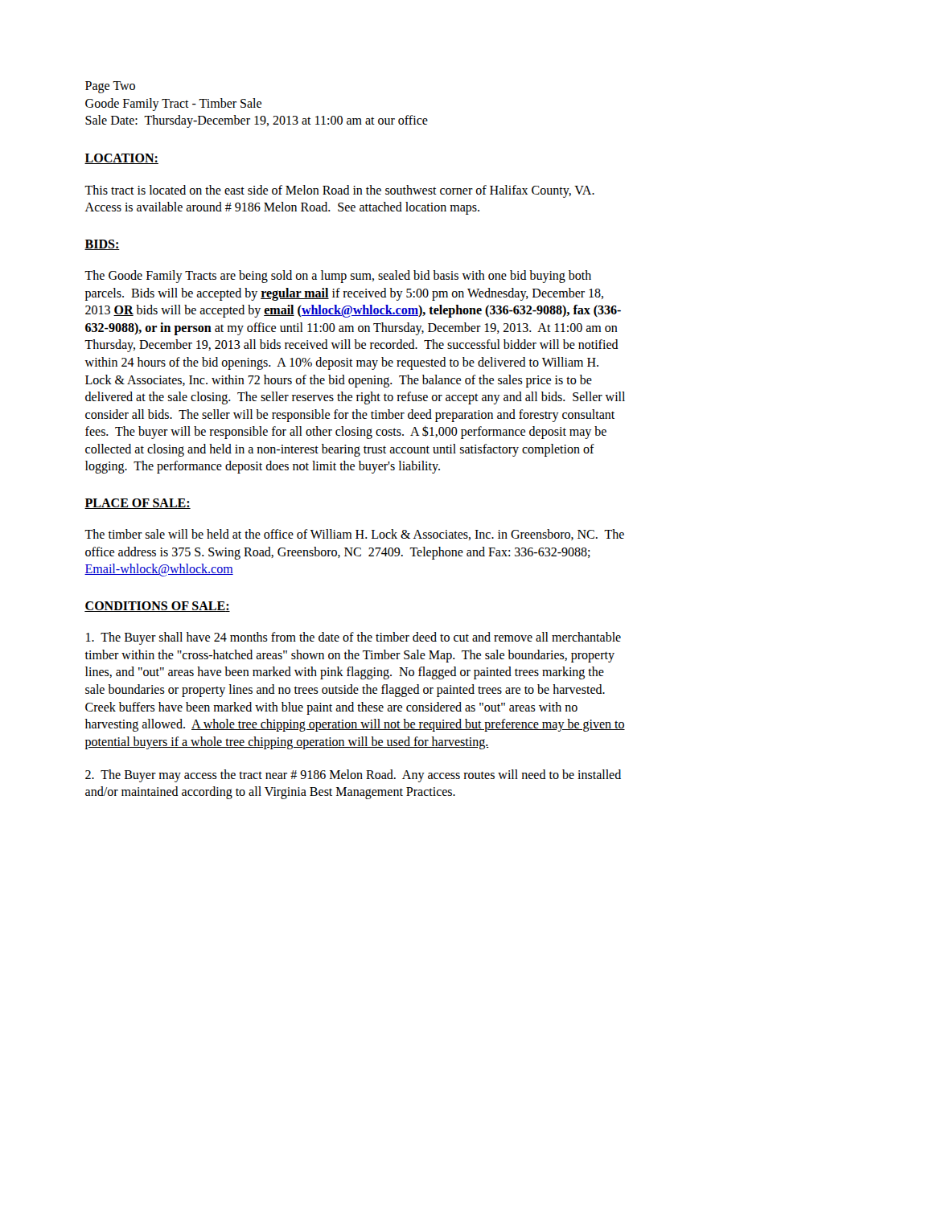Page Two
Goode Family Tract - Timber Sale
Sale Date: Thursday-December 19, 2013 at 11:00 am at our office
LOCATION:
This tract is located on the east side of Melon Road in the southwest corner of Halifax County, VA. Access is available around # 9186 Melon Road. See attached location maps.
BIDS:
The Goode Family Tracts are being sold on a lump sum, sealed bid basis with one bid buying both parcels. Bids will be accepted by regular mail if received by 5:00 pm on Wednesday, December 18, 2013 OR bids will be accepted by email (whlock@whlock.com), telephone (336-632-9088), fax (336-632-9088), or in person at my office until 11:00 am on Thursday, December 19, 2013. At 11:00 am on Thursday, December 19, 2013 all bids received will be recorded. The successful bidder will be notified within 24 hours of the bid openings. A 10% deposit may be requested to be delivered to William H. Lock & Associates, Inc. within 72 hours of the bid opening. The balance of the sales price is to be delivered at the sale closing. The seller reserves the right to refuse or accept any and all bids. Seller will consider all bids. The seller will be responsible for the timber deed preparation and forestry consultant fees. The buyer will be responsible for all other closing costs. A $1,000 performance deposit may be collected at closing and held in a non-interest bearing trust account until satisfactory completion of logging. The performance deposit does not limit the buyer's liability.
PLACE OF SALE:
The timber sale will be held at the office of William H. Lock & Associates, Inc. in Greensboro, NC. The office address is 375 S. Swing Road, Greensboro, NC 27409. Telephone and Fax: 336-632-9088; Email-whlock@whlock.com
CONDITIONS OF SALE:
1. The Buyer shall have 24 months from the date of the timber deed to cut and remove all merchantable timber within the "cross-hatched areas" shown on the Timber Sale Map. The sale boundaries, property lines, and "out" areas have been marked with pink flagging. No flagged or painted trees marking the sale boundaries or property lines and no trees outside the flagged or painted trees are to be harvested. Creek buffers have been marked with blue paint and these are considered as "out" areas with no harvesting allowed. A whole tree chipping operation will not be required but preference may be given to potential buyers if a whole tree chipping operation will be used for harvesting.
2. The Buyer may access the tract near # 9186 Melon Road. Any access routes will need to be installed and/or maintained according to all Virginia Best Management Practices.